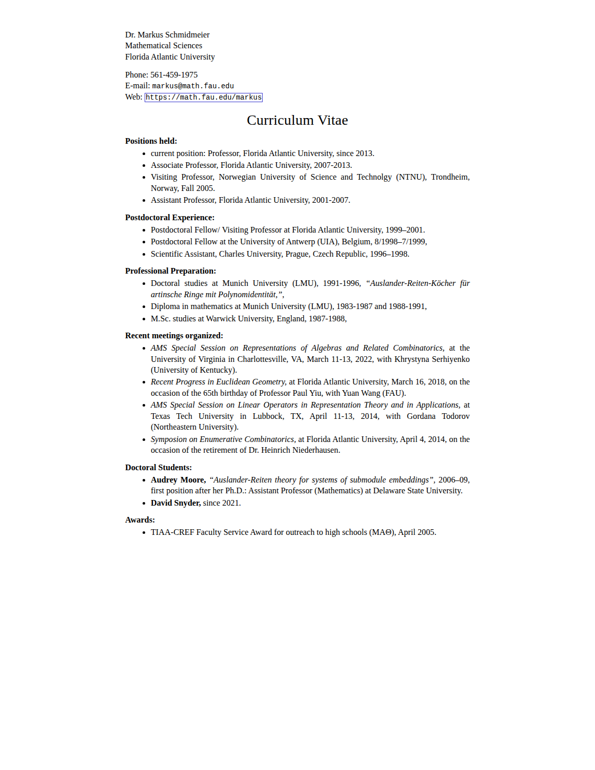Dr. Markus Schmidmeier
Mathematical Sciences
Florida Atlantic University
Phone: 561-459-1975
E-mail: markus@math.fau.edu
Web: https://math.fau.edu/markus
Curriculum Vitae
Positions held:
current position: Professor, Florida Atlantic University, since 2013.
Associate Professor, Florida Atlantic University, 2007-2013.
Visiting Professor, Norwegian University of Science and Technolgy (NTNU), Trondheim, Norway, Fall 2005.
Assistant Professor, Florida Atlantic University, 2001-2007.
Postdoctoral Experience:
Postdoctoral Fellow/ Visiting Professor at Florida Atlantic University, 1999–2001.
Postdoctoral Fellow at the University of Antwerp (UIA), Belgium, 8/1998–7/1999,
Scientific Assistant, Charles University, Prague, Czech Republic, 1996–1998.
Professional Preparation:
Doctoral studies at Munich University (LMU), 1991-1996, “Auslander-Reiten-Köcher für artinsche Ringe mit Polynomidentität,”,
Diploma in mathematics at Munich University (LMU), 1983-1987 and 1988-1991,
M.Sc. studies at Warwick University, England, 1987-1988,
Recent meetings organized:
AMS Special Session on Representations of Algebras and Related Combinatorics, at the University of Virginia in Charlottesville, VA, March 11-13, 2022, with Khrystyna Serhiyenko (University of Kentucky).
Recent Progress in Euclidean Geometry, at Florida Atlantic University, March 16, 2018, on the occasion of the 65th birthday of Professor Paul Yiu, with Yuan Wang (FAU).
AMS Special Session on Linear Operators in Representation Theory and in Applications, at Texas Tech University in Lubbock, TX, April 11-13, 2014, with Gordana Todorov (Northeastern University).
Symposion on Enumerative Combinatorics, at Florida Atlantic University, April 4, 2014, on the occasion of the retirement of Dr. Heinrich Niederhausen.
Doctoral Students:
Audrey Moore, “Auslander-Reiten theory for systems of submodule embeddings”, 2006–09, first position after her Ph.D.: Assistant Professor (Mathematics) at Delaware State University.
David Snyder, since 2021.
Awards:
TIAA-CREF Faculty Service Award for outreach to high schools (MAΘ), April 2005.